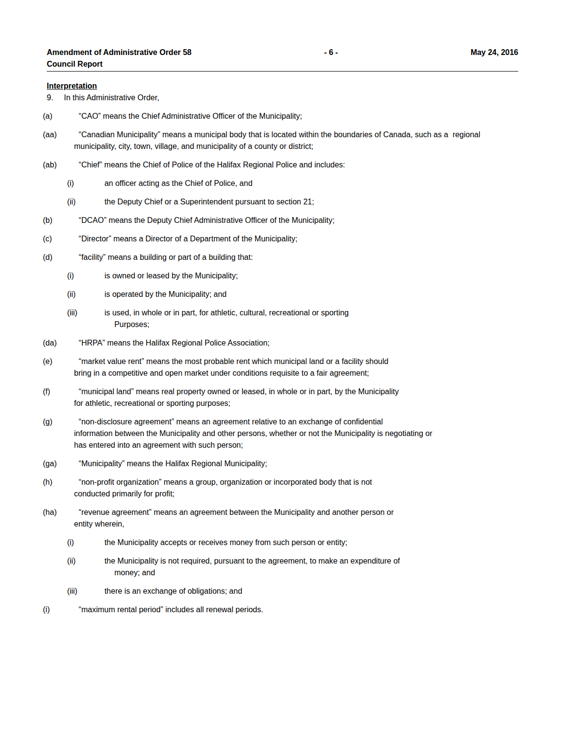Amendment of Administrative Order 58
Council Report
- 6 -
May 24, 2016
Interpretation
9. In this Administrative Order,
(a)“CAO” means the Chief Administrative Officer of the Municipality;
(aa)“Canadian Municipality” means a municipal body that is located within the boundaries of Canada, such as a regional municipality, city, town, village, and municipality of a county or district;
(ab)“Chief” means the Chief of Police of the Halifax Regional Police and includes:
(i) an officer acting as the Chief of Police, and
(ii) the Deputy Chief or a Superintendent pursuant to section 21;
(b)“DCAO” means the Deputy Chief Administrative Officer of the Municipality;
(c)“Director” means a Director of a Department of the Municipality;
(d)“facility” means a building or part of a building that:
(i) is owned or leased by the Municipality;
(ii) is operated by the Municipality; and
(iii) is used, in whole or in part, for athletic, cultural, recreational or sporting
Purposes;
(da)“HRPA” means the Halifax Regional Police Association;
(e)“market value rent” means the most probable rent which municipal land or a facility should
bring in a competitive and open market under conditions requisite to a fair agreement;
(f)“municipal land” means real property owned or leased, in whole or in part, by the Municipality
for athletic, recreational or sporting purposes;
(g)“non-disclosure agreement” means an agreement relative to an exchange of confidential
information between the Municipality and other persons, whether or not the Municipality is negotiating or
has entered into an agreement with such person;
(ga)“Municipality” means the Halifax Regional Municipality;
(h)“non-profit organization” means a group, organization or incorporated body that is not
conducted primarily for profit;
(ha)“revenue agreement” means an agreement between the Municipality and another person or
entity wherein,
(i) the Municipality accepts or receives money from such person or entity;
(ii) the Municipality is not required, pursuant to the agreement, to make an expenditure of
money; and
(iii) there is an exchange of obligations; and
(i)“maximum rental period” includes all renewal periods.